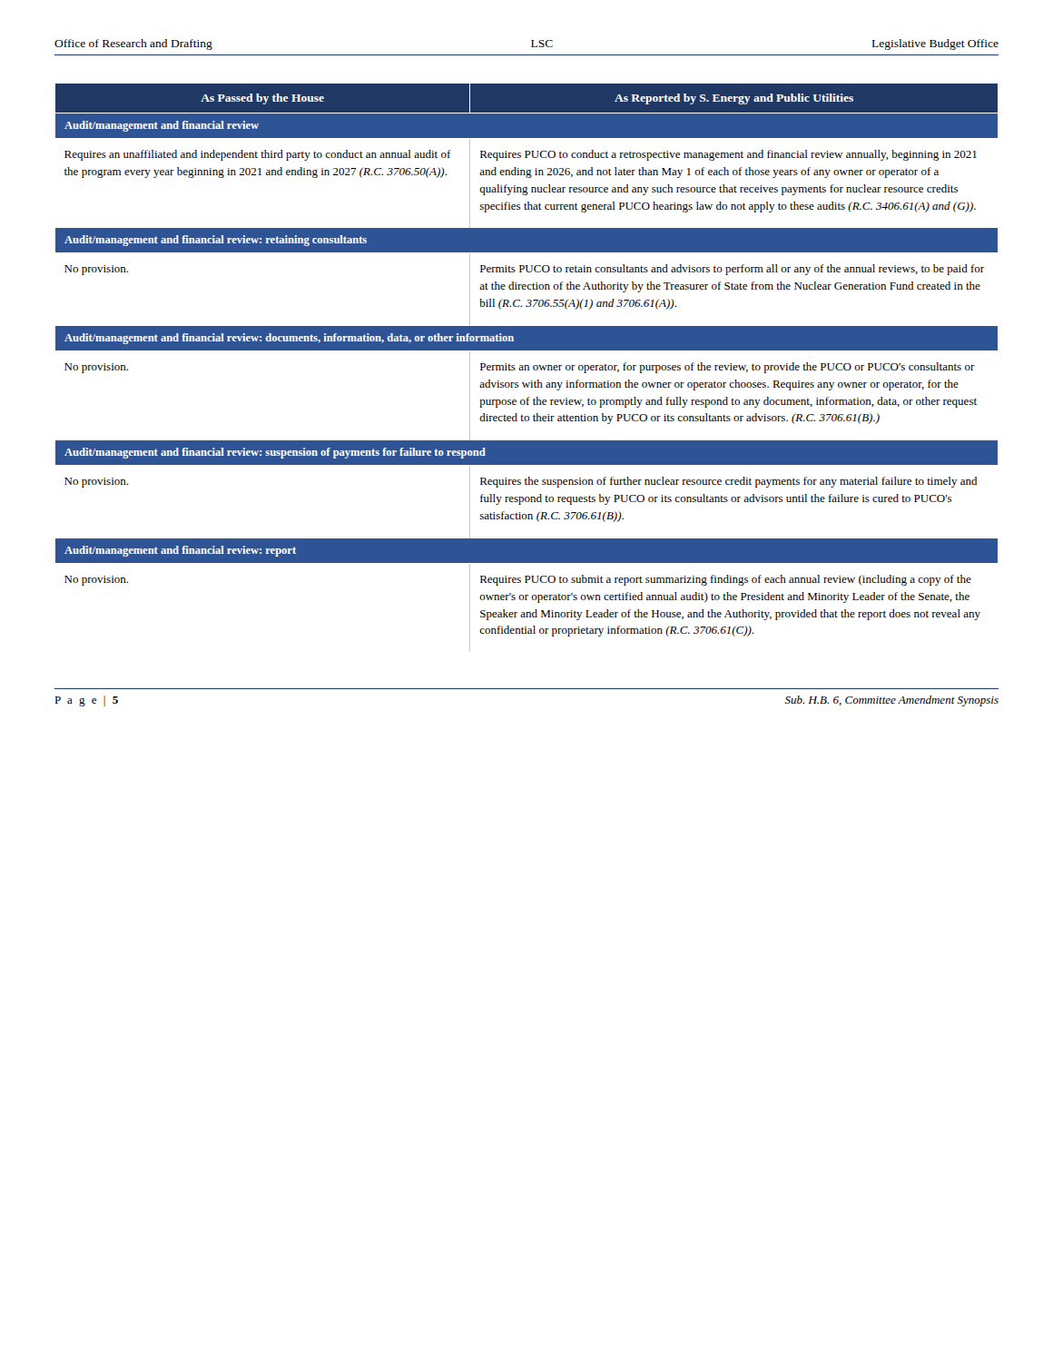Office of Research and Drafting
LSC
Legislative Budget Office
| As Passed by the House | As Reported by S. Energy and Public Utilities |
| --- | --- |
| Audit/management and financial review |
| Requires an unaffiliated and independent third party to conduct an annual audit of the program every year beginning in 2021 and ending in 2027 (R.C. 3706.50(A)) . | Requires PUCO to conduct a retrospective management and financial review annually, beginning in 2021 and ending in 2026, and not later than May 1 of each of those years of any owner or operator of a qualifying nuclear resource and any such resource that receives payments for nuclear resource credits specifies that current general PUCO hearings law do not apply to these audits (R.C. 3406.61(A) and (G)) . |
| Audit/management and financial review: retaining consultants |
| No provision. | Permits PUCO to retain consultants and advisors to perform all or any of the annual reviews, to be paid for at the direction of the Authority by the Treasurer of State from the Nuclear Generation Fund created in the bill (R.C. 3706.55(A)(1) and 3706.61(A)) . |
| Audit/management and financial review: documents, information, data, or other information |
| No provision. | Permits an owner or operator, for purposes of the review, to provide the PUCO or PUCO's consultants or advisors with any information the owner or operator chooses. Requires any owner or operator, for the purpose of the review, to promptly and fully respond to any document, information, data, or other request directed to their attention by PUCO or its consultants or advisors. (R.C. 3706.61(B).) |
| Audit/management and financial review: suspension of payments for failure to respond |
| No provision. | Requires the suspension of further nuclear resource credit payments for any material failure to timely and fully respond to requests by PUCO or its consultants or advisors until the failure is cured to PUCO's satisfaction (R.C. 3706.61(B)) . |
| Audit/management and financial review: report |
| No provision. | Requires PUCO to submit a report summarizing findings of each annual review (including a copy of the owner's or operator's own certified annual audit) to the President and Minority Leader of the Senate, the Speaker and Minority Leader of the House, and the Authority, provided that the report does not reveal any confidential or proprietary information (R.C. 3706.61(C)) . |
P a g e | 5
Sub. H.B. 6, Committee Amendment Synopsis